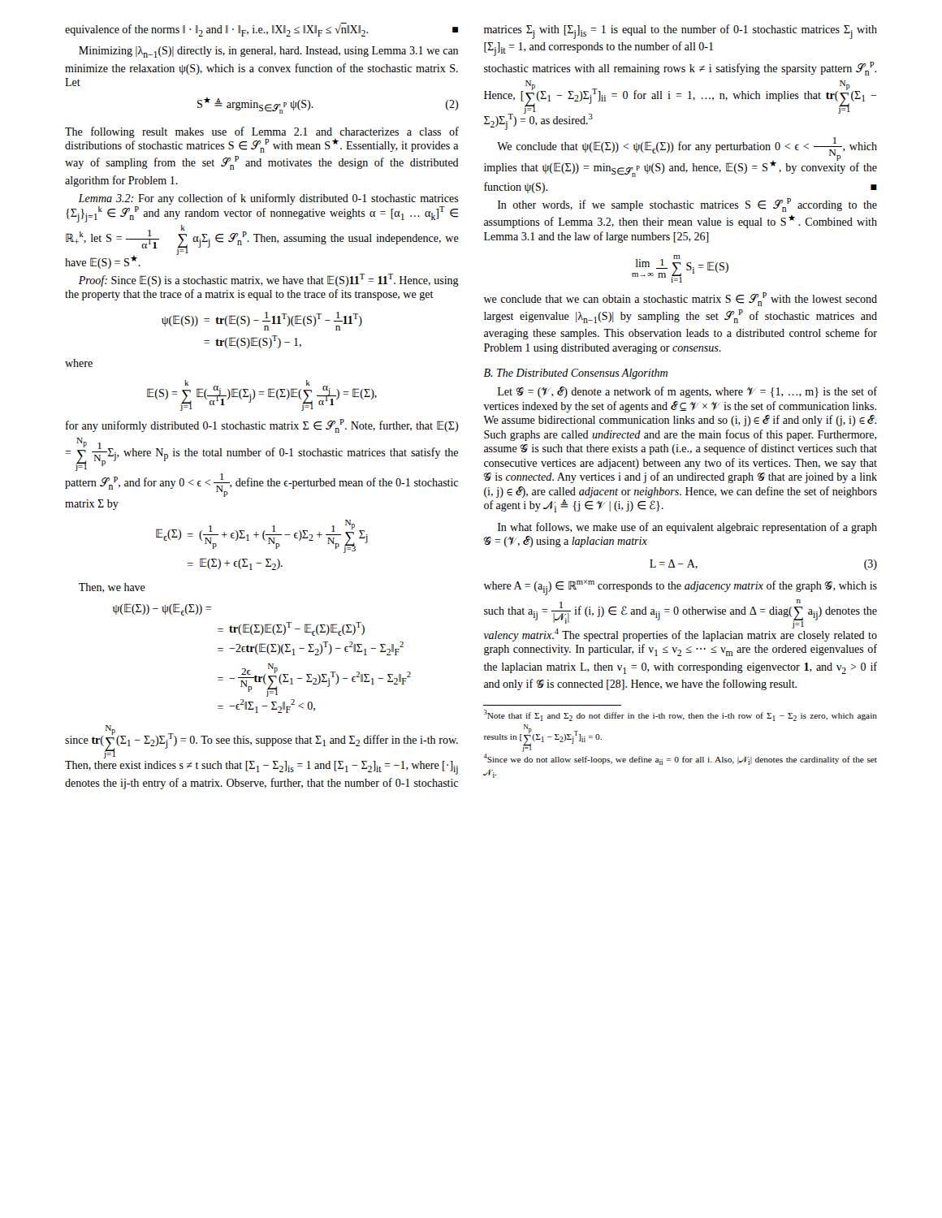equivalence of the norms ‖ · ‖2 and ‖ · ‖F, i.e., ‖X‖2 ≤ ‖X‖F ≤ √n‖X‖2. ■
Minimizing |λn−1(S)| directly is, in general, hard. Instead, using Lemma 3.1 we can minimize the relaxation ψ(S), which is a convex function of the stochastic matrix S. Let
(2) S★ ≜ argminS∈𝒮nP ψ(S).
The following result makes use of Lemma 2.1 and characterizes a class of distributions of stochastic matrices S ∈ 𝒮nP with mean S★. Essentially, it provides a way of sampling from the set 𝒮nP and motivates the design of the distributed algorithm for Problem 1.
Lemma 3.2: For any collection of k uniformly distributed 0-1 stochastic matrices {Σj}j=1k ∈ 𝒮nP and any random vector of nonnegative weights α = [α1 … αk]T ∈ ℝ+k, let S = 1 αT1 k∑j=1 αjΣj ∈ 𝒮nP. Then, assuming the usual independence, we have 𝔼(S) = S★.
Proof: Since 𝔼(S) is a stochastic matrix, we have that 𝔼(S)11T = 11T. Hence, using the property that the trace of a matrix is equal to the trace of its transpose, we get
| ψ(𝔼(S)) | = | tr (𝔼(S) − 1 n 11 T )(𝔼(S) T − 1 n 11 T ) |
| | = | tr (𝔼(S)𝔼(S) T ) − 1, |
where
𝔼(S) = k∑j=1 𝔼(αj αT1)𝔼(Σj) = 𝔼(Σ)𝔼(k∑j=1 αj αT1) = 𝔼(Σ),
for any uniformly distributed 0-1 stochastic matrix Σ ∈ 𝒮nP. Note, further, that 𝔼(Σ) = Np∑j=1 1 Np Σj, where Np is the total number of 0-1 stochastic matrices that satisfy the pattern 𝒮nP, and for any 0 < ϵ < 1 Np, define the ϵ-perturbed mean of the 0-1 stochastic matrix Σ by
| 𝔼 ϵ (Σ) | = | ( 1 N p + ϵ)Σ 1 + ( 1 N p − ϵ)Σ 2 + 1 N p N p ∑ j=3 Σ j |
| | = | 𝔼(Σ) + ϵ(Σ 1 − Σ 2 ). |
Then, we have
| ψ(𝔼(Σ)) − ψ(𝔼 ϵ (Σ)) = | | |
| | = | tr (𝔼(Σ)𝔼(Σ) T − 𝔼 ϵ (Σ)𝔼 ϵ (Σ) T ) |
| | = | −2ϵ tr (𝔼(Σ)(Σ 1 − Σ 2 ) T ) − ϵ 2 ‖Σ 1 − Σ 2 ‖ F 2 |
| | = | − 2ϵ N p tr ( N p ∑ j=1 (Σ 1 − Σ 2 )Σ j T ) − ϵ 2 ‖Σ 1 − Σ 2 ‖ F 2 |
| | = | −ϵ 2 ‖Σ 1 − Σ 2 ‖ F 2 < 0, |
since tr(Np∑j=1(Σ1 − Σ2)ΣjT) = 0. To see this, suppose that Σ1 and Σ2 differ in the i-th row. Then, there exist indices s ≠ t such that [Σ1 − Σ2]is = 1 and [Σ1 − Σ2]it = −1, where [·]ij denotes the ij-th entry of a matrix. Observe, further, that the number of 0-1 stochastic matrices Σj with [Σj]is = 1 is equal to the number of 0-1 stochastic matrices Σj with [Σj]it = 1, and corresponds to the number of all 0-1
stochastic matrices with all remaining rows k ≠ i satisfying the sparsity pattern 𝒮nP. Hence, [Np∑j=1(Σ1 − Σ2)ΣjT]ii = 0 for all i = 1, …, n, which implies that tr(Np∑j=1(Σ1 − Σ2)ΣjT) = 0, as desired.3
We conclude that ψ(𝔼(Σ)) < ψ(𝔼ϵ(Σ)) for any perturbation 0 < ϵ < 1 Np, which implies that ψ(𝔼(Σ)) = minS∈𝒮nP ψ(S) and, hence, 𝔼(S) = S★, by convexity of the function ψ(S). ■
In other words, if we sample stochastic matrices S ∈ 𝒮nP according to the assumptions of Lemma 3.2, then their mean value is equal to S★. Combined with Lemma 3.1 and the law of large numbers [25, 26]
lim m→∞ 1 m m∑i=1 Si = 𝔼(S)
we conclude that we can obtain a stochastic matrix S ∈ 𝒮nP with the lowest second largest eigenvalue |λn−1(S)| by sampling the set 𝒮nP of stochastic matrices and averaging these samples. This observation leads to a distributed control scheme for Problem 1 using distributed averaging or consensus.
B. The Distributed Consensus Algorithm
Let 𝒢 = (𝒱, ℰ) denote a network of m agents, where 𝒱 = {1, …, m} is the set of vertices indexed by the set of agents and ℰ ⊆ 𝒱 × 𝒱 is the set of communication links. We assume bidirectional communication links and so (i, j) ∈ ℰ if and only if (j, i) ∈ ℰ. Such graphs are called undirected and are the main focus of this paper. Furthermore, assume 𝒢 is such that there exists a path (i.e., a sequence of distinct vertices such that consecutive vertices are adjacent) between any two of its vertices. Then, we say that 𝒢 is connected. Any vertices i and j of an undirected graph 𝒢 that are joined by a link (i, j) ∈ ℰ), are called adjacent or neighbors. Hence, we can define the set of neighbors of agent i by 𝒩i ≜ {j ∈ 𝒱 | (i, j) ∈ ℰ}.
In what follows, we make use of an equivalent algebraic representation of a graph 𝒢 = (𝒱, ℰ) using a laplacian matrix
(3) L = Δ − A,
where A = (aij) ∈ ℝm×m corresponds to the adjacency matrix of the graph 𝒢, which is such that aij = 1|𝒩i| if (i, j) ∈ ℰ and aij = 0 otherwise and Δ = diag(n∑j=1 aij) denotes the valency matrix.4 The spectral properties of the laplacian matrix are closely related to graph connectivity. In particular, if ν1 ≤ ν2 ≤ ⋯ ≤ νm are the ordered eigenvalues of the laplacian matrix L, then ν1 = 0, with corresponding eigenvector 1, and ν2 > 0 if and only if 𝒢 is connected [28]. Hence, we have the following result.
3Note that if Σ1 and Σ2 do not differ in the i-th row, then the i-th row of Σ1 − Σ2 is zero, which again results in [Np∑j=1(Σ1 − Σ2)ΣjT]ii = 0.
4Since we do not allow self-loops, we define aii = 0 for all i. Also, |𝒩i| denotes the cardinality of the set 𝒩i.